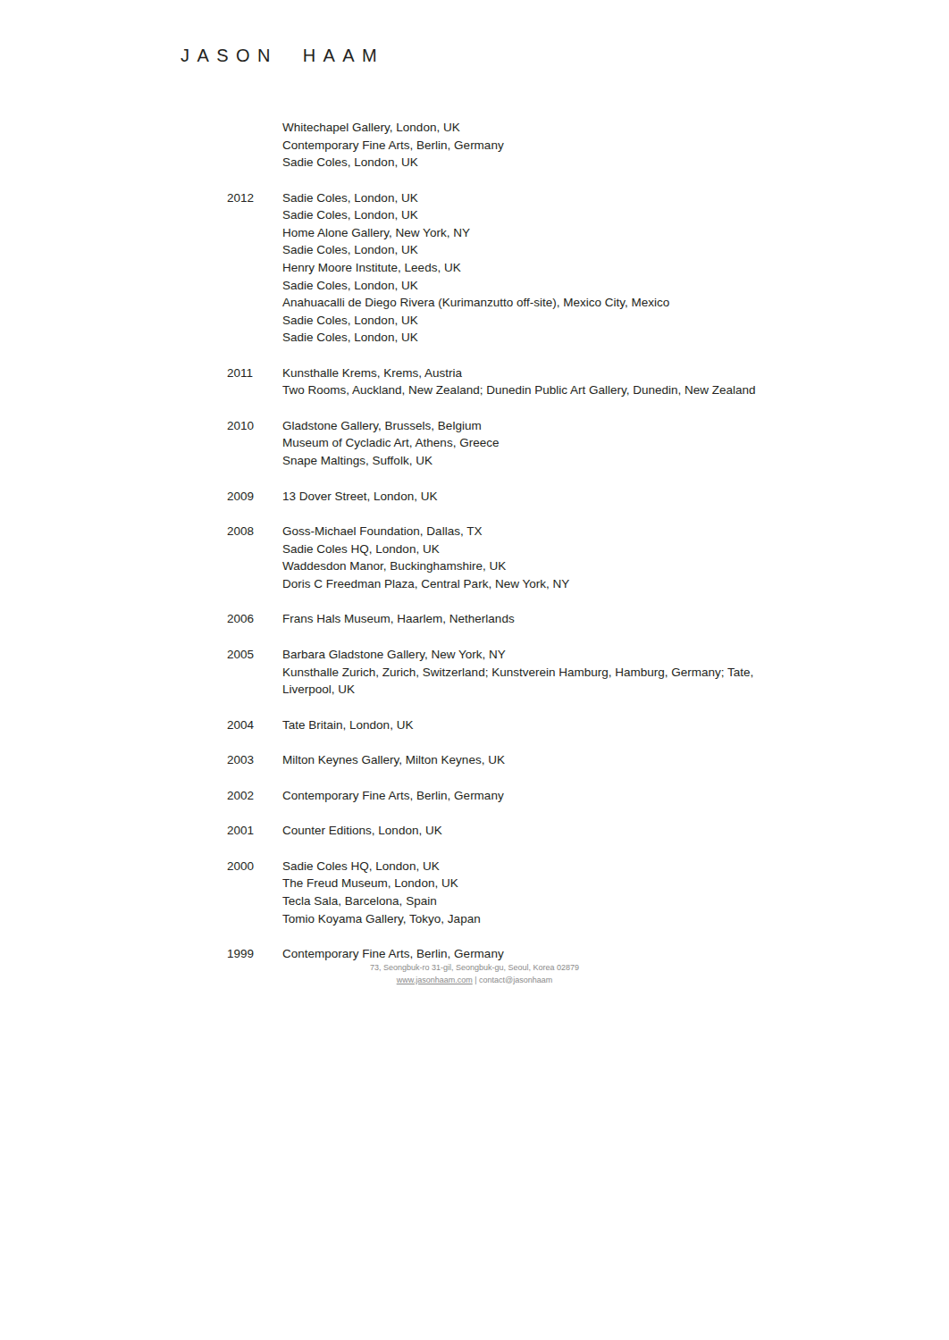JASON HAAM
| | Whitechapel Gallery, London, UK Contemporary Fine Arts, Berlin, Germany Sadie Coles, London, UK |
| 2012 | Sadie Coles, London, UK Sadie Coles, London, UK Home Alone Gallery, New York, NY Sadie Coles, London, UK Henry Moore Institute, Leeds, UK Sadie Coles, London, UK Anahuacalli de Diego Rivera (Kurimanzutto off-site), Mexico City, Mexico Sadie Coles, London, UK Sadie Coles, London, UK |
| 2011 | Kunsthalle Krems, Krems, Austria Two Rooms, Auckland, New Zealand; Dunedin Public Art Gallery, Dunedin, New Zealand |
| 2010 | Gladstone Gallery, Brussels, Belgium Museum of Cycladic Art, Athens, Greece Snape Maltings, Suffolk, UK |
| 2009 | 13 Dover Street, London, UK |
| 2008 | Goss-Michael Foundation, Dallas, TX Sadie Coles HQ, London, UK Waddesdon Manor, Buckinghamshire, UK Doris C Freedman Plaza, Central Park, New York, NY |
| 2006 | Frans Hals Museum, Haarlem, Netherlands |
| 2005 | Barbara Gladstone Gallery, New York, NY Kunsthalle Zurich, Zurich, Switzerland; Kunstverein Hamburg, Hamburg, Germany; Tate, Liverpool, UK |
| 2004 | Tate Britain, London, UK |
| 2003 | Milton Keynes Gallery, Milton Keynes, UK |
| 2002 | Contemporary Fine Arts, Berlin, Germany |
| 2001 | Counter Editions, London, UK |
| 2000 | Sadie Coles HQ, London, UK The Freud Museum, London, UK Tecla Sala, Barcelona, Spain Tomio Koyama Gallery, Tokyo, Japan |
| 1999 | Contemporary Fine Arts, Berlin, Germany |
73, Seongbuk-ro 31-gil, Seongbuk-gu, Seoul, Korea 02879
www.jasonhaam.com | contact@jasonhaam